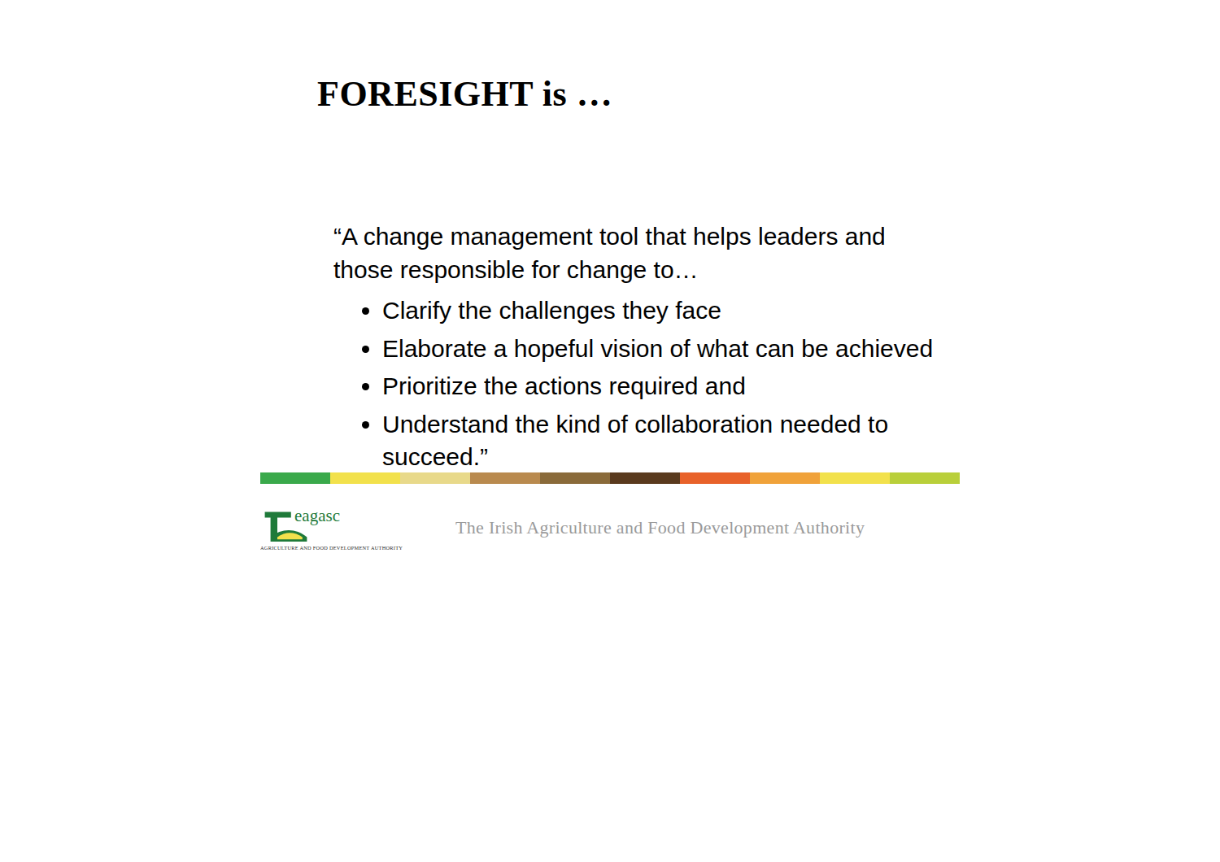FORESIGHT is …
“A change management tool that helps leaders and those responsible for change to…
Clarify the challenges they face
Elaborate a hopeful vision of what can be achieved
Prioritize the actions required and
Understand the kind of collaboration needed to succeed.”
eagasc AGRICULTURE AND FOOD DEVELOPMENT AUTHORITY
The Irish Agriculture and Food Development Authority